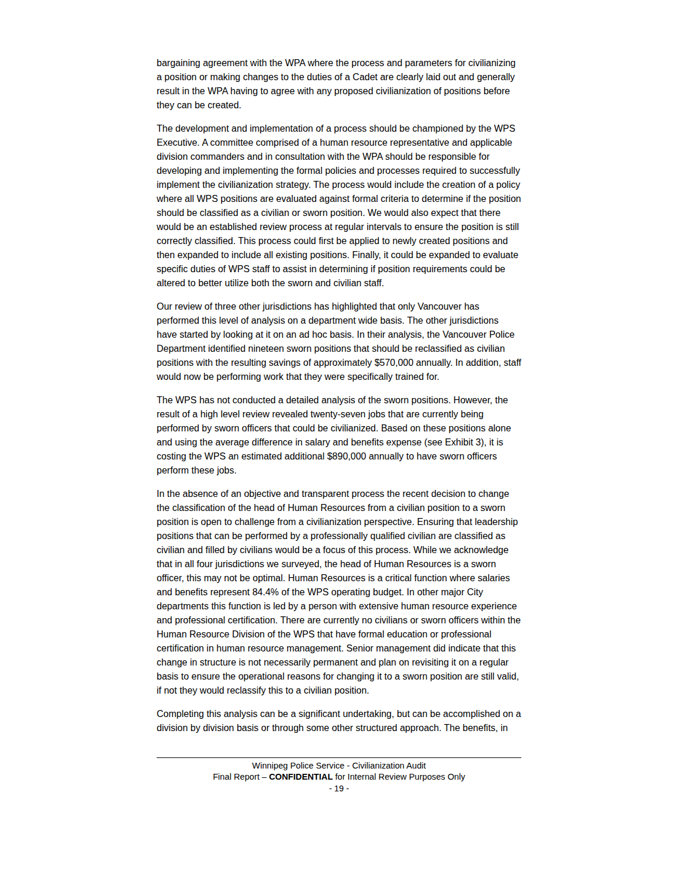bargaining agreement with the WPA where the process and parameters for civilianizing a position or making changes to the duties of a Cadet are clearly laid out and generally result in the WPA having to agree with any proposed civilianization of positions before they can be created.
The development and implementation of a process should be championed by the WPS Executive. A committee comprised of a human resource representative and applicable division commanders and in consultation with the WPA should be responsible for developing and implementing the formal policies and processes required to successfully implement the civilianization strategy. The process would include the creation of a policy where all WPS positions are evaluated against formal criteria to determine if the position should be classified as a civilian or sworn position. We would also expect that there would be an established review process at regular intervals to ensure the position is still correctly classified. This process could first be applied to newly created positions and then expanded to include all existing positions. Finally, it could be expanded to evaluate specific duties of WPS staff to assist in determining if position requirements could be altered to better utilize both the sworn and civilian staff.
Our review of three other jurisdictions has highlighted that only Vancouver has performed this level of analysis on a department wide basis. The other jurisdictions have started by looking at it on an ad hoc basis. In their analysis, the Vancouver Police Department identified nineteen sworn positions that should be reclassified as civilian positions with the resulting savings of approximately $570,000 annually. In addition, staff would now be performing work that they were specifically trained for.
The WPS has not conducted a detailed analysis of the sworn positions. However, the result of a high level review revealed twenty-seven jobs that are currently being performed by sworn officers that could be civilianized. Based on these positions alone and using the average difference in salary and benefits expense (see Exhibit 3), it is costing the WPS an estimated additional $890,000 annually to have sworn officers perform these jobs.
In the absence of an objective and transparent process the recent decision to change the classification of the head of Human Resources from a civilian position to a sworn position is open to challenge from a civilianization perspective. Ensuring that leadership positions that can be performed by a professionally qualified civilian are classified as civilian and filled by civilians would be a focus of this process. While we acknowledge that in all four jurisdictions we surveyed, the head of Human Resources is a sworn officer, this may not be optimal. Human Resources is a critical function where salaries and benefits represent 84.4% of the WPS operating budget. In other major City departments this function is led by a person with extensive human resource experience and professional certification. There are currently no civilians or sworn officers within the Human Resource Division of the WPS that have formal education or professional certification in human resource management. Senior management did indicate that this change in structure is not necessarily permanent and plan on revisiting it on a regular basis to ensure the operational reasons for changing it to a sworn position are still valid, if not they would reclassify this to a civilian position.
Completing this analysis can be a significant undertaking, but can be accomplished on a division by division basis or through some other structured approach. The benefits, in
Winnipeg Police Service - Civilianization Audit Final Report – CONFIDENTIAL for Internal Review Purposes Only - 19 -